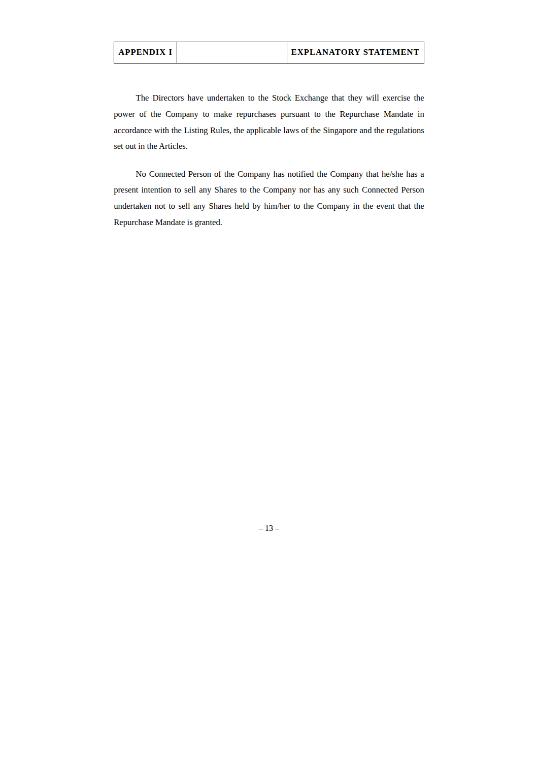APPENDIX I
EXPLANATORY STATEMENT
The Directors have undertaken to the Stock Exchange that they will exercise the power of the Company to make repurchases pursuant to the Repurchase Mandate in accordance with the Listing Rules, the applicable laws of the Singapore and the regulations set out in the Articles.
No Connected Person of the Company has notified the Company that he/she has a present intention to sell any Shares to the Company nor has any such Connected Person undertaken not to sell any Shares held by him/her to the Company in the event that the Repurchase Mandate is granted.
– 13 –